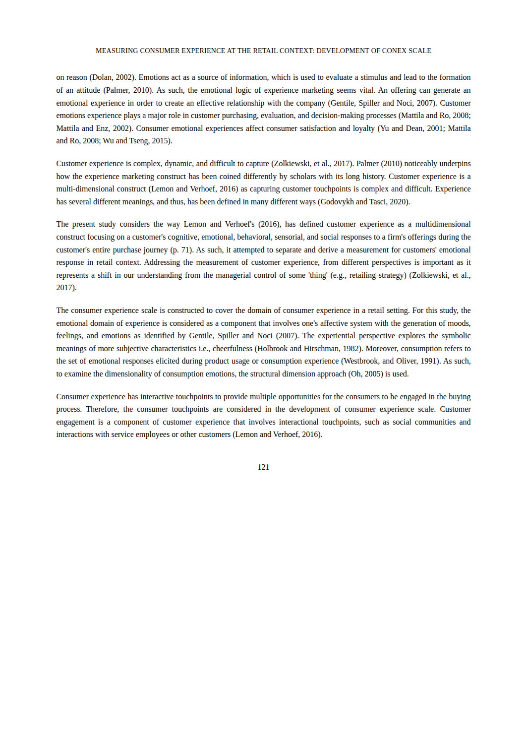MEASURING CONSUMER EXPERIENCE AT THE RETAIL CONTEXT: DEVELOPMENT OF CONEX SCALE
on reason (Dolan, 2002). Emotions act as a source of information, which is used to evaluate a stimulus and lead to the formation of an attitude (Palmer, 2010). As such, the emotional logic of experience marketing seems vital. An offering can generate an emotional experience in order to create an effective relationship with the company (Gentile, Spiller and Noci, 2007). Customer emotions experience plays a major role in customer purchasing, evaluation, and decision-making processes (Mattila and Ro, 2008; Mattila and Enz, 2002). Consumer emotional experiences affect consumer satisfaction and loyalty (Yu and Dean, 2001; Mattila and Ro, 2008; Wu and Tseng, 2015).
Customer experience is complex, dynamic, and difficult to capture (Zolkiewski, et al., 2017). Palmer (2010) noticeably underpins how the experience marketing construct has been coined differently by scholars with its long history. Customer experience is a multi-dimensional construct (Lemon and Verhoef, 2016) as capturing customer touchpoints is complex and difficult. Experience has several different meanings, and thus, has been defined in many different ways (Godovykh and Tasci, 2020).
The present study considers the way Lemon and Verhoef's (2016), has defined customer experience as a multidimensional construct focusing on a customer's cognitive, emotional, behavioral, sensorial, and social responses to a firm's offerings during the customer's entire purchase journey (p. 71). As such, it attempted to separate and derive a measurement for customers' emotional response in retail context. Addressing the measurement of customer experience, from different perspectives is important as it represents a shift in our understanding from the managerial control of some 'thing' (e.g., retailing strategy) (Zolkiewski, et al., 2017).
The consumer experience scale is constructed to cover the domain of consumer experience in a retail setting. For this study, the emotional domain of experience is considered as a component that involves one's affective system with the generation of moods, feelings, and emotions as identified by Gentile, Spiller and Noci (2007). The experiential perspective explores the symbolic meanings of more subjective characteristics i.e., cheerfulness (Holbrook and Hirschman, 1982). Moreover, consumption refers to the set of emotional responses elicited during product usage or consumption experience (Westbrook, and Oliver, 1991). As such, to examine the dimensionality of consumption emotions, the structural dimension approach (Oh, 2005) is used.
Consumer experience has interactive touchpoints to provide multiple opportunities for the consumers to be engaged in the buying process. Therefore, the consumer touchpoints are considered in the development of consumer experience scale. Customer engagement is a component of customer experience that involves interactional touchpoints, such as social communities and interactions with service employees or other customers (Lemon and Verhoef, 2016).
121